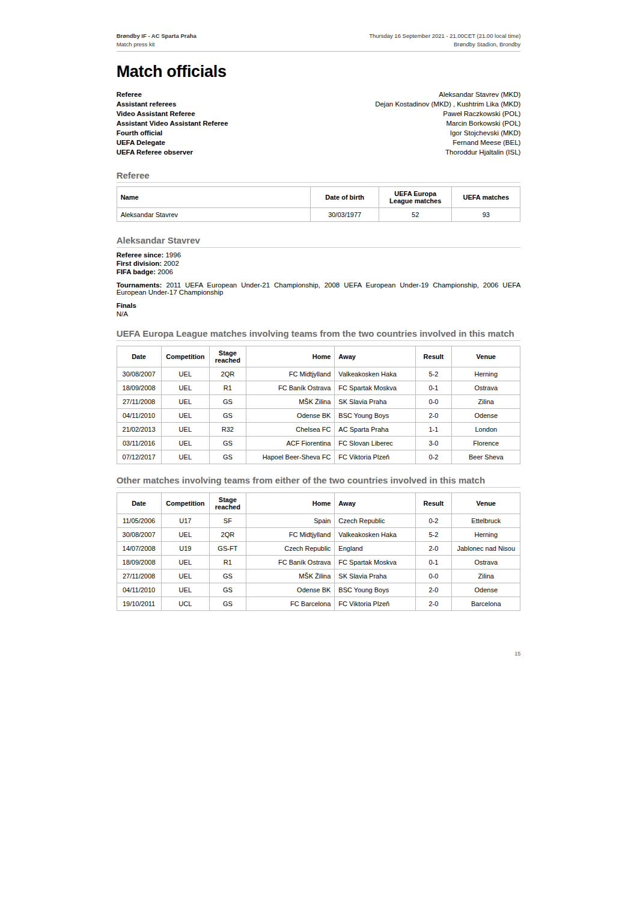Brøndby IF - AC Sparta Praha
Match press kit
Thursday 16 September 2021 - 21.00CET (21.00 local time)
Brøndby Stadion, Brondby
Match officials
| Referee | Aleksandar Stavrev (MKD) |
| Assistant referees | Dejan Kostadinov (MKD) , Kushtrim Lika (MKD) |
| Video Assistant Referee | Paweł Raczkowski (POL) |
| Assistant Video Assistant Referee | Marcin Borkowski (POL) |
| Fourth official | Igor Stojchevski (MKD) |
| UEFA Delegate | Fernand Meese (BEL) |
| UEFA Referee observer | Thoroddur Hjaltalin (ISL) |
Referee
| Name | Date of birth | UEFA Europa League matches | UEFA matches |
| --- | --- | --- | --- |
| Aleksandar Stavrev | 30/03/1977 | 52 | 93 |
Aleksandar Stavrev
Referee since: 1996
First division: 2002
FIFA badge: 2006
Tournaments: 2011 UEFA European Under-21 Championship, 2008 UEFA European Under-19 Championship, 2006 UEFA European Under-17 Championship
Finals
N/A
UEFA Europa League matches involving teams from the two countries involved in this match
| Date | Competition | Stage reached | Home | Away | Result | Venue |
| --- | --- | --- | --- | --- | --- | --- |
| 30/08/2007 | UEL | 2QR | FC Midtjylland | Valkeakosken Haka | 5-2 | Herning |
| 18/09/2008 | UEL | R1 | FC Baník Ostrava | FC Spartak Moskva | 0-1 | Ostrava |
| 27/11/2008 | UEL | GS | MŠK Žilina | SK Slavia Praha | 0-0 | Zilina |
| 04/11/2010 | UEL | GS | Odense BK | BSC Young Boys | 2-0 | Odense |
| 21/02/2013 | UEL | R32 | Chelsea FC | AC Sparta Praha | 1-1 | London |
| 03/11/2016 | UEL | GS | ACF Fiorentina | FC Slovan Liberec | 3-0 | Florence |
| 07/12/2017 | UEL | GS | Hapoel Beer-Sheva FC | FC Viktoria Plzeň | 0-2 | Beer Sheva |
Other matches involving teams from either of the two countries involved in this match
| Date | Competition | Stage reached | Home | Away | Result | Venue |
| --- | --- | --- | --- | --- | --- | --- |
| 11/05/2006 | U17 | SF | Spain | Czech Republic | 0-2 | Ettelbruck |
| 30/08/2007 | UEL | 2QR | FC Midtjylland | Valkeakosken Haka | 5-2 | Herning |
| 14/07/2008 | U19 | GS-FT | Czech Republic | England | 2-0 | Jablonec nad Nisou |
| 18/09/2008 | UEL | R1 | FC Baník Ostrava | FC Spartak Moskva | 0-1 | Ostrava |
| 27/11/2008 | UEL | GS | MŠK Žilina | SK Slavia Praha | 0-0 | Zilina |
| 04/11/2010 | UEL | GS | Odense BK | BSC Young Boys | 2-0 | Odense |
| 19/10/2011 | UCL | GS | FC Barcelona | FC Viktoria Plzeň | 2-0 | Barcelona |
15